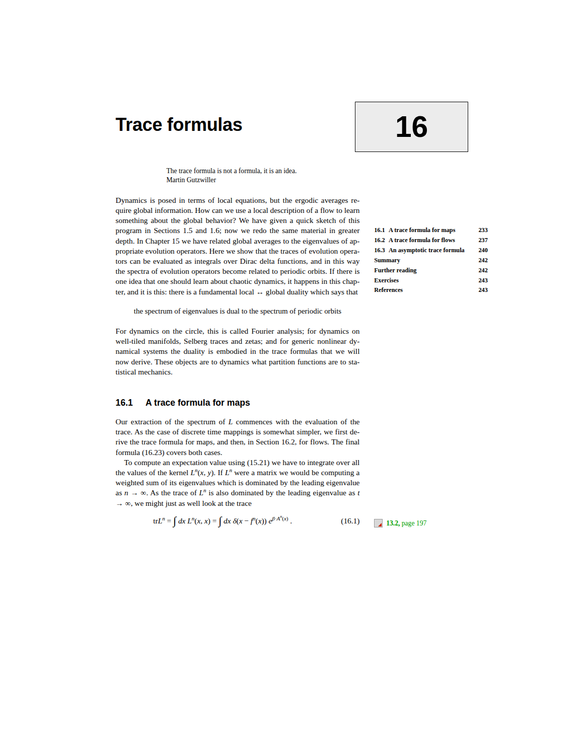Trace formulas
16
The trace formula is not a formula, it is an idea. Martin Gutzwiller
Dynamics is posed in terms of local equations, but the ergodic averages require global information. How can we use a local description of a flow to learn something about the global behavior? We have given a quick sketch of this program in Sections 1.5 and 1.6; now we redo the same material in greater depth. In Chapter 15 we have related global averages to the eigenvalues of appropriate evolution operators. Here we show that the traces of evolution operators can be evaluated as integrals over Dirac delta functions, and in this way the spectra of evolution operators become related to periodic orbits. If there is one idea that one should learn about chaotic dynamics, it happens in this chapter, and it is this: there is a fundamental local ↔ global duality which says that
the spectrum of eigenvalues is dual to the spectrum of periodic orbits
For dynamics on the circle, this is called Fourier analysis; for dynamics on well-tiled manifolds, Selberg traces and zetas; and for generic nonlinear dynamical systems the duality is embodied in the trace formulas that we will now derive. These objects are to dynamics what partition functions are to statistical mechanics.
16.1 A trace formula for maps
Our extraction of the spectrum of L commences with the evaluation of the trace. As the case of discrete time mappings is somewhat simpler, we first derive the trace formula for maps, and then, in Section 16.2, for flows. The final formula (16.23) covers both cases.
To compute an expectation value using (15.21) we have to integrate over all the values of the kernel Ln(x, y). If Ln were a matrix we would be computing a weighted sum of its eigenvalues which is dominated by the leading eigenvalue as n → ∞. As the trace of Ln is also dominated by the leading eigenvalue as t → ∞, we might just as well look at the trace
tr Ln = ∫ dx Ln(x, x) = ∫ dx δ(x − fn(x)) eβ·An(x) .
(16.1)
16.1 A trace formula for maps 233
16.2 A trace formula for flows 237
16.3 An asymptotic trace formula 240
Summary 242
Further reading 242
Exercises 243
References 243
13.2, page 197